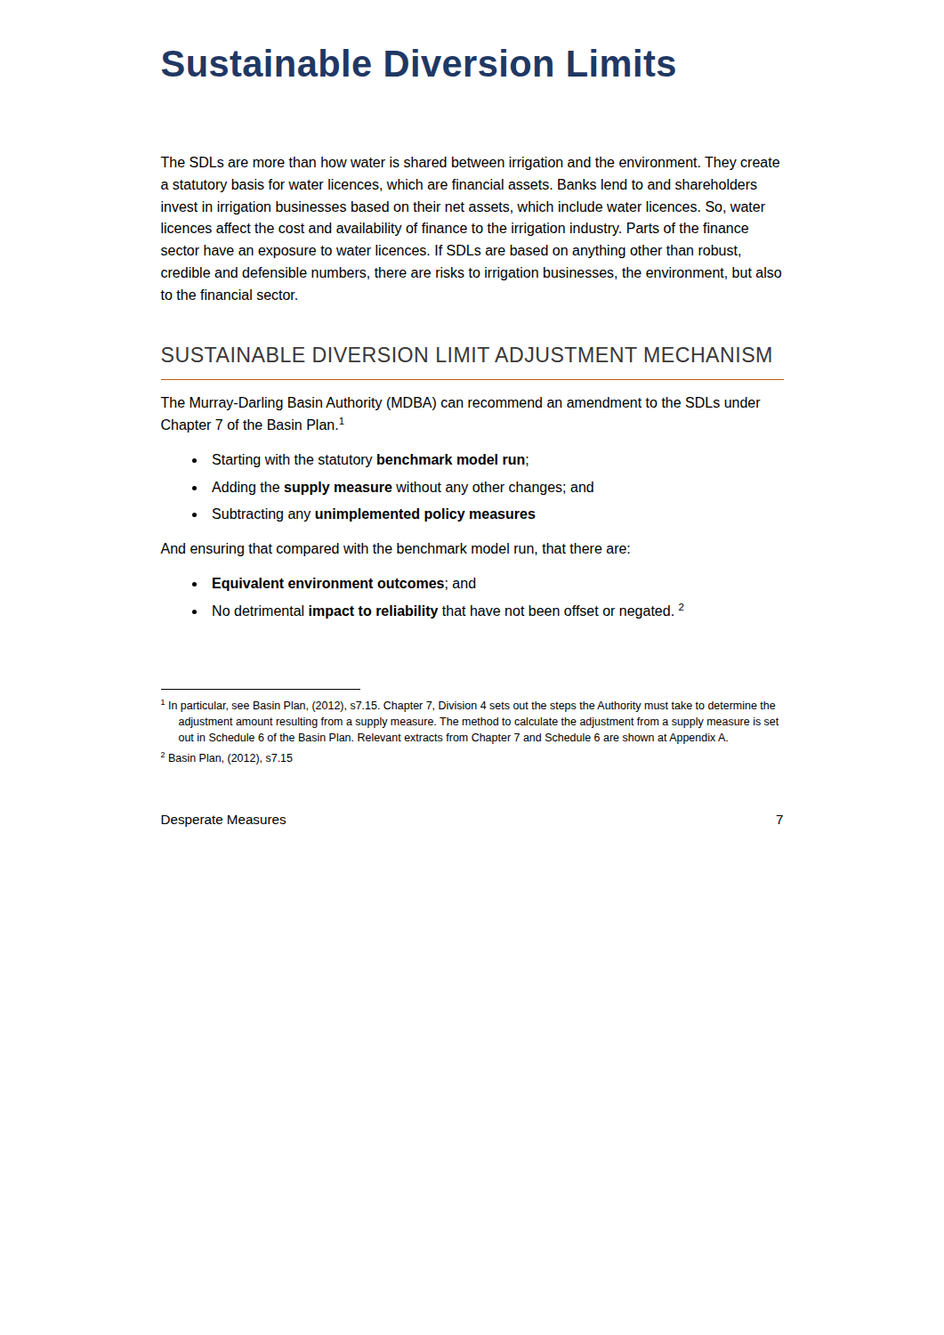Sustainable Diversion Limits
The SDLs are more than how water is shared between irrigation and the environment. They create a statutory basis for water licences, which are financial assets. Banks lend to and shareholders invest in irrigation businesses based on their net assets, which include water licences. So, water licences affect the cost and availability of finance to the irrigation industry. Parts of the finance sector have an exposure to water licences. If SDLs are based on anything other than robust, credible and defensible numbers, there are risks to irrigation businesses, the environment, but also to the financial sector.
Sustainable Diversion Limit Adjustment Mechanism
The Murray-Darling Basin Authority (MDBA) can recommend an amendment to the SDLs under Chapter 7 of the Basin Plan.1
Starting with the statutory benchmark model run;
Adding the supply measure without any other changes; and
Subtracting any unimplemented policy measures
And ensuring that compared with the benchmark model run, that there are:
Equivalent environment outcomes; and
No detrimental impact to reliability that have not been offset or negated. 2
1 In particular, see Basin Plan, (2012), s7.15. Chapter 7, Division 4 sets out the steps the Authority must take to determine the adjustment amount resulting from a supply measure. The method to calculate the adjustment from a supply measure is set out in Schedule 6 of the Basin Plan. Relevant extracts from Chapter 7 and Schedule 6 are shown at Appendix A.
2 Basin Plan, (2012), s7.15
Desperate Measures 7